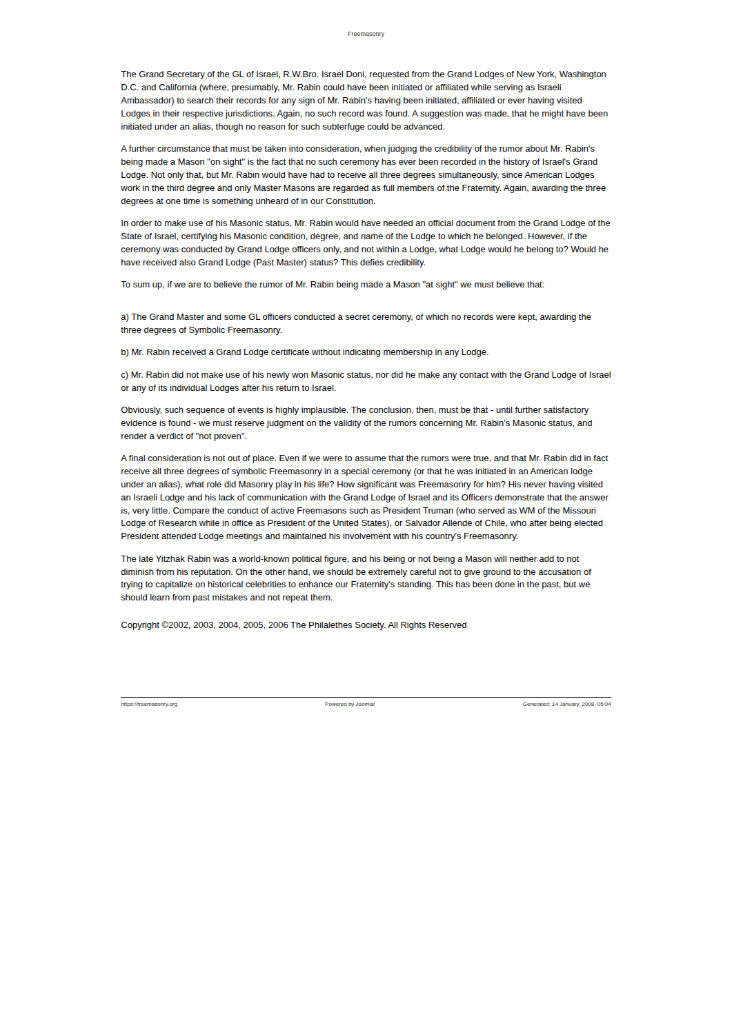Freemasonry
The Grand Secretary of the GL of Israel, R.W.Bro. Israel Doni, requested from the Grand Lodges of New York, Washington D.C. and California (where, presumably, Mr. Rabin could have been initiated or affiliated while serving as Israeli Ambassador) to search their records for any sign of Mr. Rabin's having been initiated, affiliated or ever having visited Lodges in their respective jurisdictions. Again, no such record was found. A suggestion was made, that he might have been initiated under an alias, though no reason for such subterfuge could be advanced.
A further circumstance that must be taken into consideration, when judging the credibility of the rumor about Mr. Rabin's being made a Mason "on sight" is the fact that no such ceremony has ever been recorded in the history of Israel's Grand Lodge. Not only that, but Mr. Rabin would have had to receive all three degrees simultaneously, since American Lodges work in the third degree and only Master Masons are regarded as full members of the Fraternity. Again, awarding the three degrees at one time is something unheard of in our Constitution.
In order to make use of his Masonic status, Mr. Rabin would have needed an official document from the Grand Lodge of the State of Israel, certifying his Masonic condition, degree, and name of the Lodge to which he belonged. However, if the ceremony was conducted by Grand Lodge officers only, and not within a Lodge, what Lodge would he belong to? Would he have received also Grand Lodge (Past Master) status? This defies credibility.
To sum up, if we are to believe the rumor of Mr. Rabin being made a Mason "at sight" we must believe that:
a) The Grand Master and some GL officers conducted a secret ceremony, of which no records were kept, awarding the three degrees of Symbolic Freemasonry.
b) Mr. Rabin received a Grand Lodge certificate without indicating membership in any Lodge.
c) Mr. Rabin did not make use of his newly won Masonic status, nor did he make any contact with the Grand Lodge of Israel or any of its individual Lodges after his return to Israel.
Obviously, such sequence of events is highly implausible. The conclusion, then, must be that - until further satisfactory evidence is found - we must reserve judgment on the validity of the rumors concerning Mr. Rabin's Masonic status, and render a verdict of "not proven".
A final consideration is not out of place. Even if we were to assume that the rumors were true, and that Mr. Rabin did in fact receive all three degrees of symbolic Freemasonry in a special ceremony (or that he was initiated in an American lodge under an alias), what role did Masonry play in his life? How significant was Freemasonry for him? His never having visited an Israeli Lodge and his lack of communication with the Grand Lodge of Israel and its Officers demonstrate that the answer is, very little. Compare the conduct of active Freemasons such as President Truman (who served as WM of the Missouri Lodge of Research while in office as President of the United States), or Salvador Allende of Chile, who after being elected President attended Lodge meetings and maintained his involvement with his country's Freemasonry.
The late Yitzhak Rabin was a world-known political figure, and his being or not being a Mason will neither add to not diminish from his reputation. On the other hand, we should be extremely careful not to give ground to the accusation of trying to capitalize on historical celebrities to enhance our Fraternity's standing. This has been done in the past, but we should learn from past mistakes and not repeat them.
Copyright ©2002, 2003, 2004, 2005, 2006 The Philalethes Society. All Rights Reserved
https://freemasonry.org Powered by Joomla! Generated: 14 January, 2008, 05:04